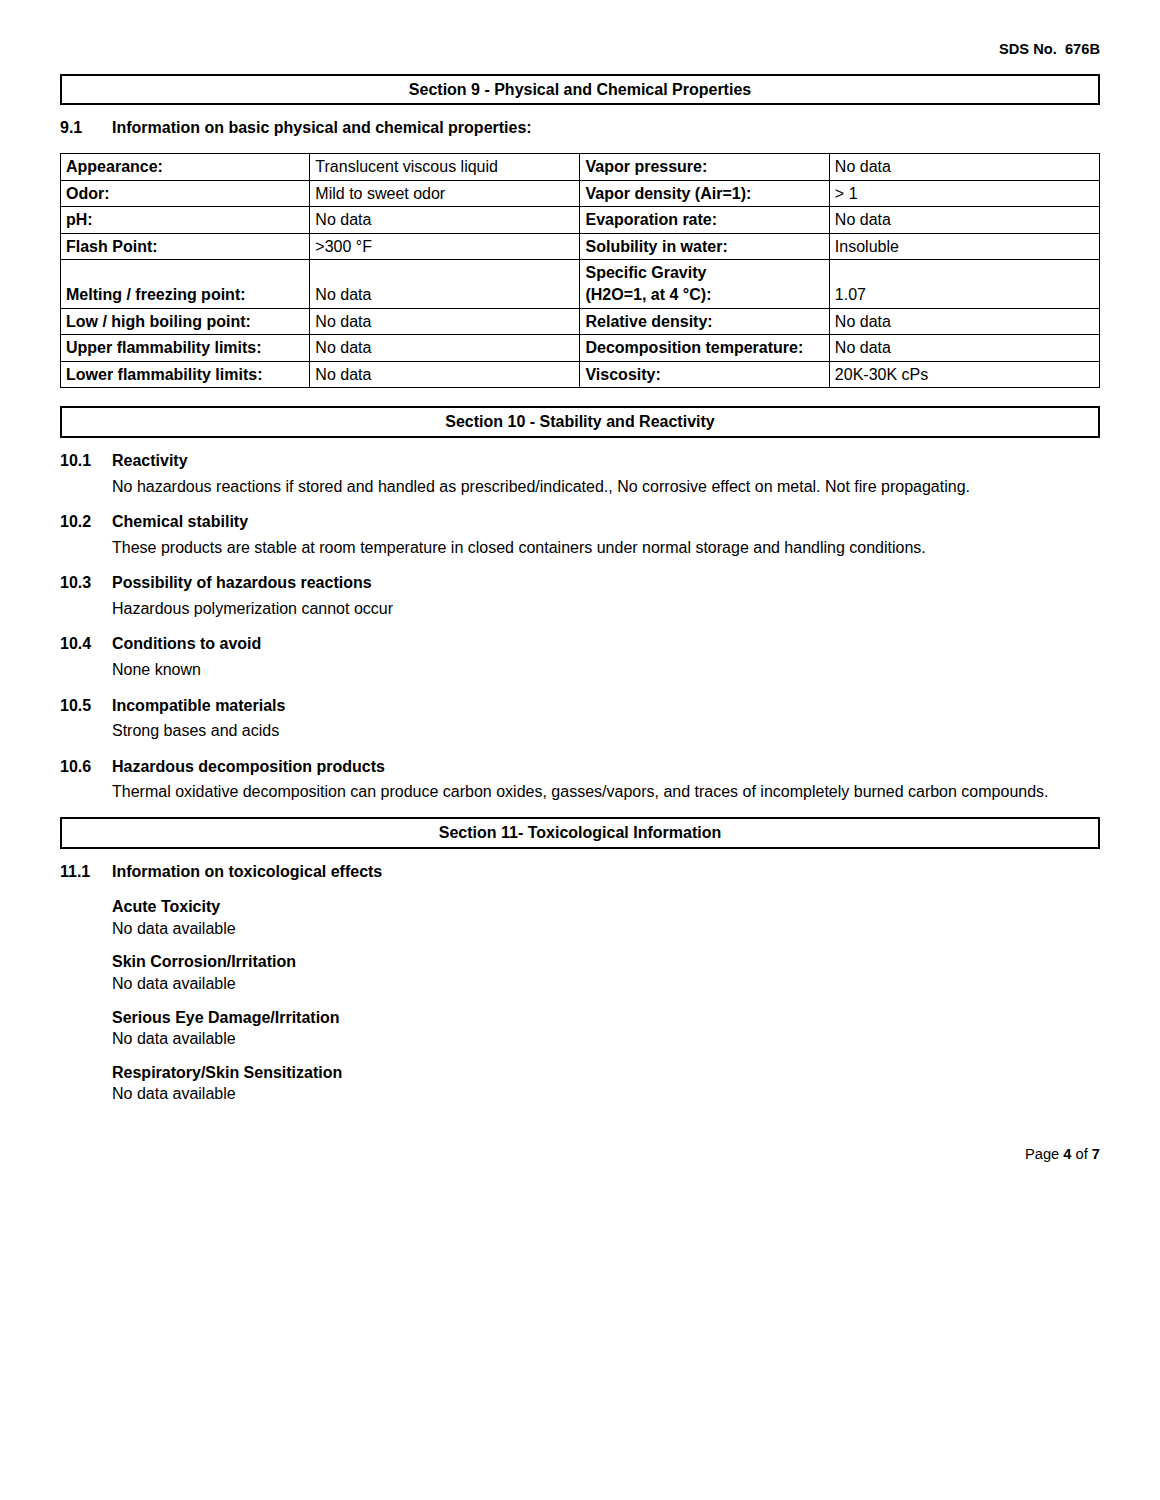SDS No. 676B
Section 9 - Physical and Chemical Properties
9.1 Information on basic physical and chemical properties:
| Appearance: | Translucent viscous liquid | Vapor pressure: | No data |
| Odor: | Mild to sweet odor | Vapor density (Air=1): | > 1 |
| pH: | No data | Evaporation rate: | No data |
| Flash Point: | >300 °F | Solubility in water: | Insoluble |
| Melting / freezing point: | No data | Specific Gravity (H2O=1, at 4 °C): | 1.07 |
| Low / high boiling point: | No data | Relative density: | No data |
| Upper flammability limits: | No data | Decomposition temperature: | No data |
| Lower flammability limits: | No data | Viscosity: | 20K-30K cPs |
Section 10 - Stability and Reactivity
10.1 Reactivity
No hazardous reactions if stored and handled as prescribed/indicated., No corrosive effect on metal. Not fire propagating.
10.2 Chemical stability
These products are stable at room temperature in closed containers under normal storage and handling conditions.
10.3 Possibility of hazardous reactions
Hazardous polymerization cannot occur
10.4 Conditions to avoid
None known
10.5 Incompatible materials
Strong bases and acids
10.6 Hazardous decomposition products
Thermal oxidative decomposition can produce carbon oxides, gasses/vapors, and traces of incompletely burned carbon compounds.
Section 11- Toxicological Information
11.1 Information on toxicological effects
Acute Toxicity
No data available
Skin Corrosion/Irritation
No data available
Serious Eye Damage/Irritation
No data available
Respiratory/Skin Sensitization
No data available
Page 4 of 7